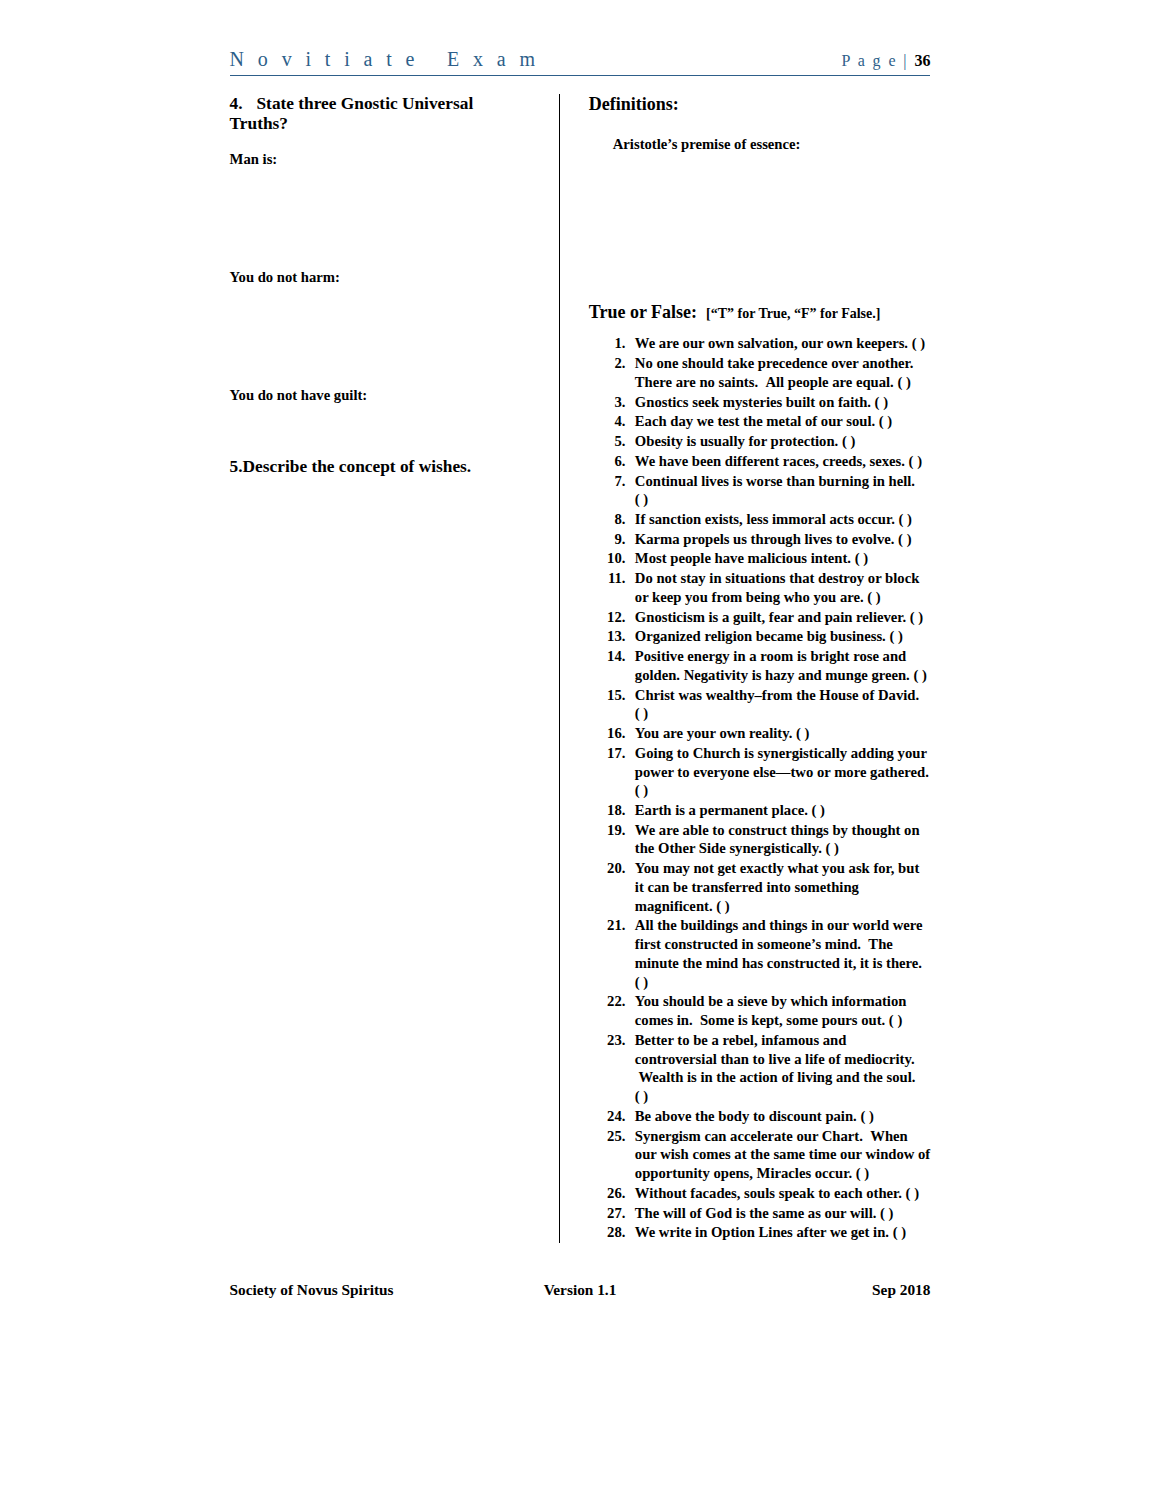N o v i t i a t e E x a m
P a g e | 36
4. State three Gnostic Universal Truths?
Man is:
You do not harm:
You do not have guilt:
5. Describe the concept of wishes.
Definitions:
Aristotle’s premise of essence:
True or False: [“T” for True, “F” for False.]
We are our own salvation, our own keepers. ( )
No one should take precedence over another. There are no saints. All people are equal. ( )
Gnostics seek mysteries built on faith. ( )
Each day we test the metal of our soul. ( )
Obesity is usually for protection. ( )
We have been different races, creeds, sexes. ( )
Continual lives is worse than burning in hell. ( )
If sanction exists, less immoral acts occur. ( )
Karma propels us through lives to evolve. ( )
Most people have malicious intent. ( )
Do not stay in situations that destroy or block or keep you from being who you are. ( )
Gnosticism is a guilt, fear and pain reliever. ( )
Organized religion became big business. ( )
Positive energy in a room is bright rose and golden. Negativity is hazy and munge green. ( )
Christ was wealthy–from the House of David. ( )
You are your own reality. ( )
Going to Church is synergistically adding your power to everyone else—two or more gathered. ( )
Earth is a permanent place. ( )
We are able to construct things by thought on the Other Side synergistically. ( )
You may not get exactly what you ask for, but it can be transferred into something magnificent. ( )
All the buildings and things in our world were first constructed in someone’s mind. The minute the mind has constructed it, it is there. ( )
You should be a sieve by which information comes in. Some is kept, some pours out. ( )
Better to be a rebel, infamous and controversial than to live a life of mediocrity. Wealth is in the action of living and the soul. ( )
Be above the body to discount pain. ( )
Synergism can accelerate our Chart. When our wish comes at the same time our window of opportunity opens, Miracles occur. ( )
Without facades, souls speak to each other. ( )
The will of God is the same as our will. ( )
We write in Option Lines after we get in. ( )
Society of Novus Spiritus
Version 1.1
Sep 2018